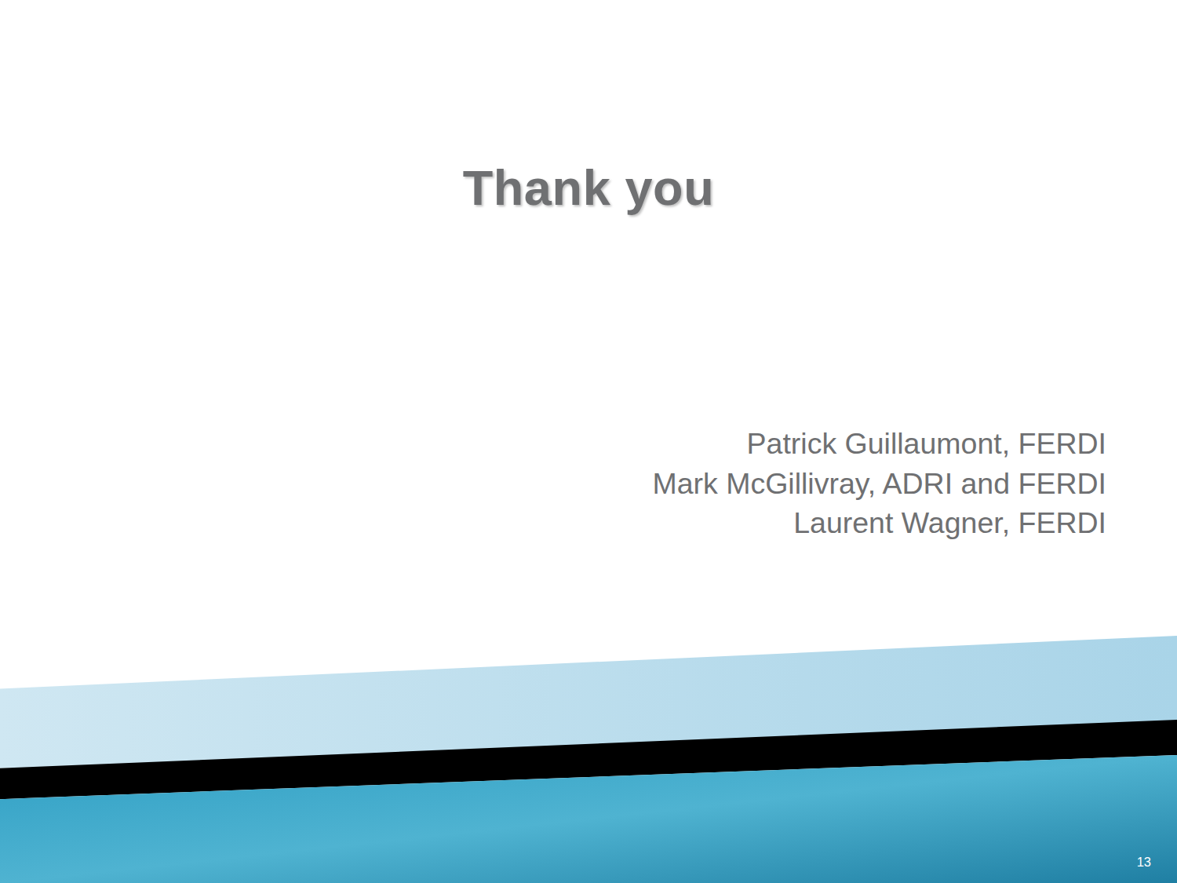Thank you
Patrick Guillaumont, FERDI
Mark McGillivray, ADRI and FERDI
Laurent Wagner, FERDI
13